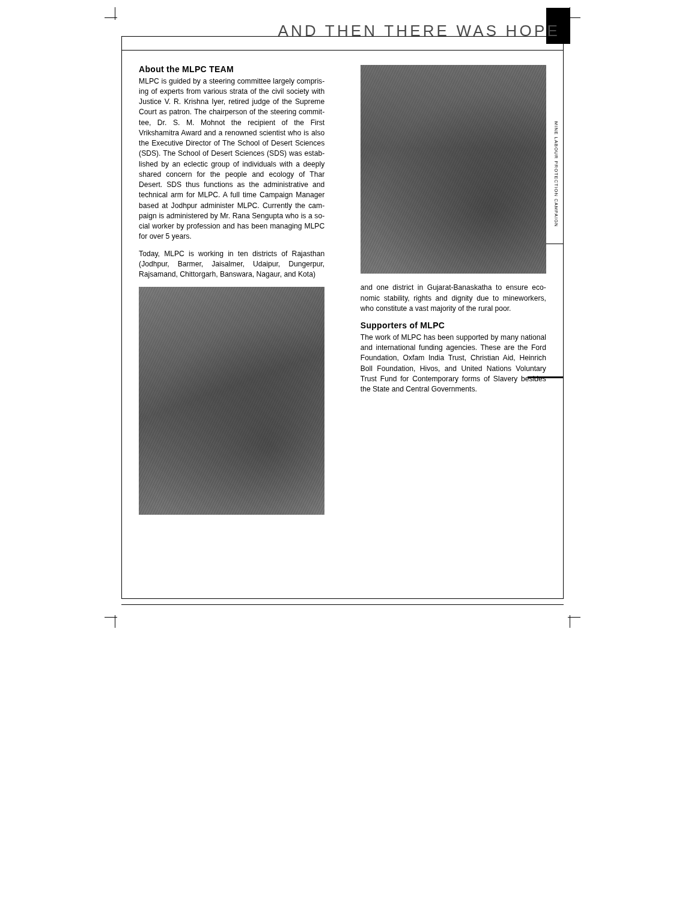AND THEN THERE WAS HOPE
MINE LABOUR PROTECTION CAMPAIGN
About the MLPC TEAM
MLPC is guided by a steering committee largely comprising of experts from various strata of the civil society with Justice V. R. Krishna Iyer, retired judge of the Supreme Court as patron. The chairperson of the steering committee, Dr. S. M. Mohnot the recipient of the First Vrikshamitra Award and a renowned scientist who is also the Executive Director of The School of Desert Sciences (SDS). The School of Desert Sciences (SDS) was established by an eclectic group of individuals with a deeply shared concern for the people and ecology of Thar Desert. SDS thus functions as the administrative and technical arm for MLPC. A full time Campaign Manager based at Jodhpur administer MLPC. Currently the campaign is administered by Mr. Rana Sengupta who is a social worker by profession and has been managing MLPC for over 5 years.
Today, MLPC is working in ten districts of Rajasthan (Jodhpur, Barmer, Jaisalmer, Udaipur, Dungerpur, Rajsamand, Chittorgarh, Banswara, Nagaur, and Kota)
and one district in Gujarat-Banaskatha to ensure economic stability, rights and dignity due to mineworkers, who constitute a vast majority of the rural poor.
Supporters of MLPC
The work of MLPC has been supported by many national and international funding agencies. These are the Ford Foundation, Oxfam India Trust, Christian Aid, Heinrich Boll Foundation, Hivos, and United Nations Voluntary Trust Fund for Contemporary forms of Slavery besides the State and Central Governments.